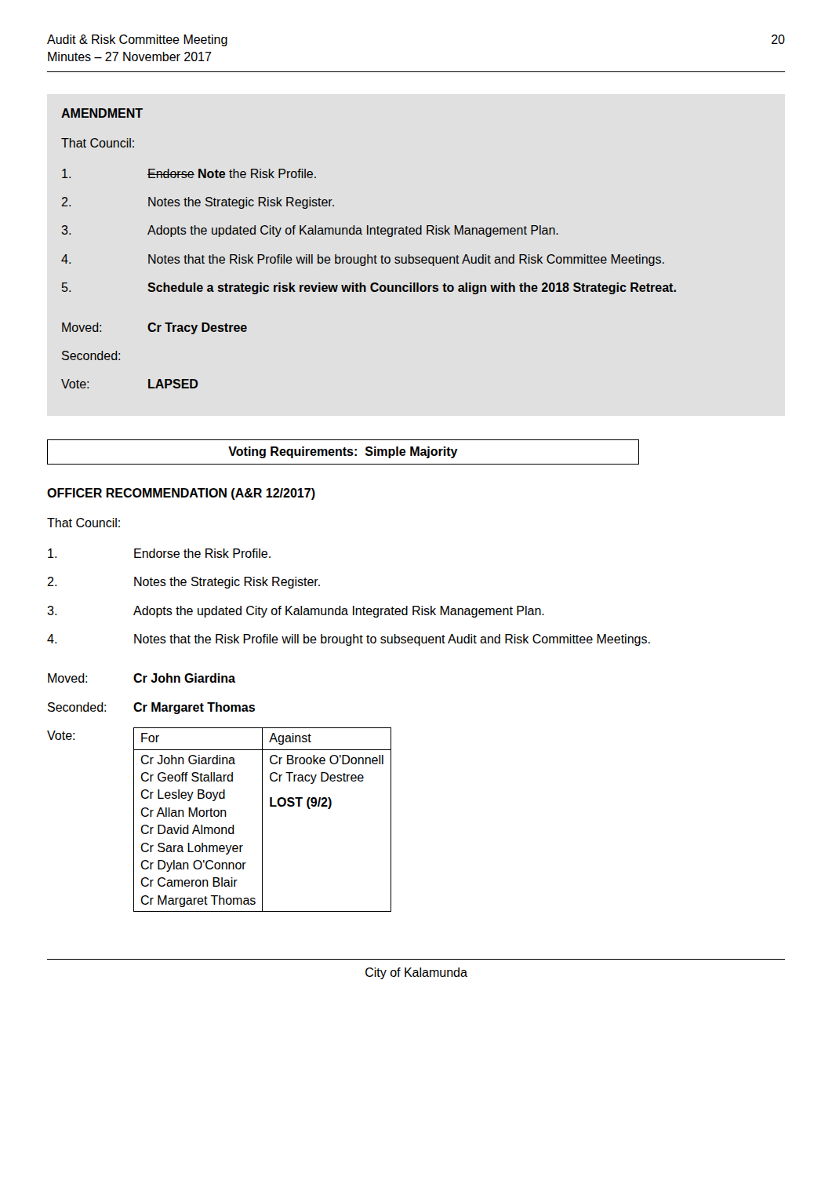Audit & Risk Committee Meeting
Minutes – 27 November 2017
20
AMENDMENT
That Council:
| 1. | Endorse Note the Risk Profile. |
| 2. | Notes the Strategic Risk Register. |
| 3. | Adopts the updated City of Kalamunda Integrated Risk Management Plan. |
| 4. | Notes that the Risk Profile will be brought to subsequent Audit and Risk Committee Meetings. |
| 5. | Schedule a strategic risk review with Councillors to align with the 2018 Strategic Retreat. |
| Moved: | Cr Tracy Destree |
| Seconded: | |
| Vote: | LAPSED |
Voting Requirements: Simple Majority
OFFICER RECOMMENDATION (A&R 12/2017)
That Council:
| 1. | Endorse the Risk Profile. |
| 2. | Notes the Strategic Risk Register. |
| 3. | Adopts the updated City of Kalamunda Integrated Risk Management Plan. |
| 4. | Notes that the Risk Profile will be brought to subsequent Audit and Risk Committee Meetings. |
| Moved: | Cr John Giardina |
| Seconded: | Cr Margaret Thomas |
| Vote: | / For / Against / / --- / --- / / Cr John Giardina Cr Geoff Stallard Cr Lesley Boyd Cr Allan Morton Cr David Almond Cr Sara Lohmeyer Cr Dylan O'Connor Cr Cameron Blair Cr Margaret Thomas / Cr Brooke O'Donnell Cr Tracy Destree LOST (9/2) / |
City of Kalamunda